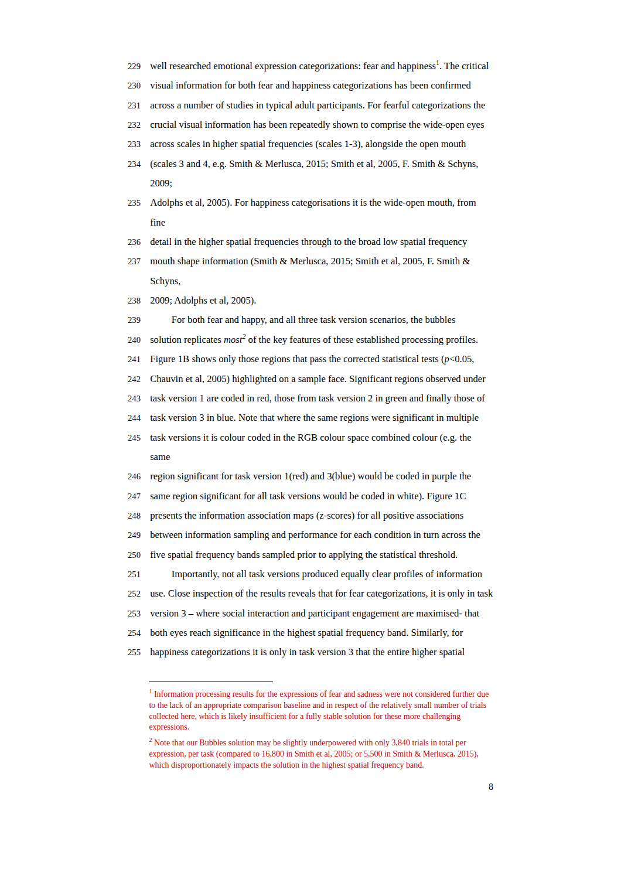229 well researched emotional expression categorizations: fear and happiness1. The critical
230 visual information for both fear and happiness categorizations has been confirmed
231 across a number of studies in typical adult participants. For fearful categorizations the
232 crucial visual information has been repeatedly shown to comprise the wide-open eyes
233 across scales in higher spatial frequencies (scales 1-3), alongside the open mouth
234(scales 3 and 4, e.g. Smith & Merlusca, 2015; Smith et al, 2005, F. Smith & Schyns, 2009;
235 Adolphs et al, 2005). For happiness categorisations it is the wide-open mouth, from fine
236 detail in the higher spatial frequencies through to the broad low spatial frequency
237 mouth shape information (Smith & Merlusca, 2015; Smith et al, 2005, F. Smith & Schyns,
2382009; Adolphs et al, 2005).
239 For both fear and happy, and all three task version scenarios, the bubbles
240 solution replicates most2 of the key features of these established processing profiles.
241 Figure 1B shows only those regions that pass the corrected statistical tests (p<0.05,
242 Chauvin et al, 2005) highlighted on a sample face. Significant regions observed under
243 task version 1 are coded in red, those from task version 2 in green and finally those of
244 task version 3 in blue. Note that where the same regions were significant in multiple
245 task versions it is colour coded in the RGB colour space combined colour (e.g. the same
246 region significant for task version 1(red) and 3(blue) would be coded in purple the
247 same region significant for all task versions would be coded in white). Figure 1C
248 presents the information association maps (z-scores) for all positive associations
249 between information sampling and performance for each condition in turn across the
250 five spatial frequency bands sampled prior to applying the statistical threshold.
251 Importantly, not all task versions produced equally clear profiles of information
252 use. Close inspection of the results reveals that for fear categorizations, it is only in task
253 version 3 – where social interaction and participant engagement are maximised- that
254 both eyes reach significance in the highest spatial frequency band. Similarly, for
255 happiness categorizations it is only in task version 3 that the entire higher spatial
1 Information processing results for the expressions of fear and sadness were not considered further due to the lack of an appropriate comparison baseline and in respect of the relatively small number of trials collected here, which is likely insufficient for a fully stable solution for these more challenging expressions.
2 Note that our Bubbles solution may be slightly underpowered with only 3,840 trials in total per expression, per task (compared to 16,800 in Smith et al, 2005; or 5,500 in Smith & Merlusca, 2015), which disproportionately impacts the solution in the highest spatial frequency band.
8